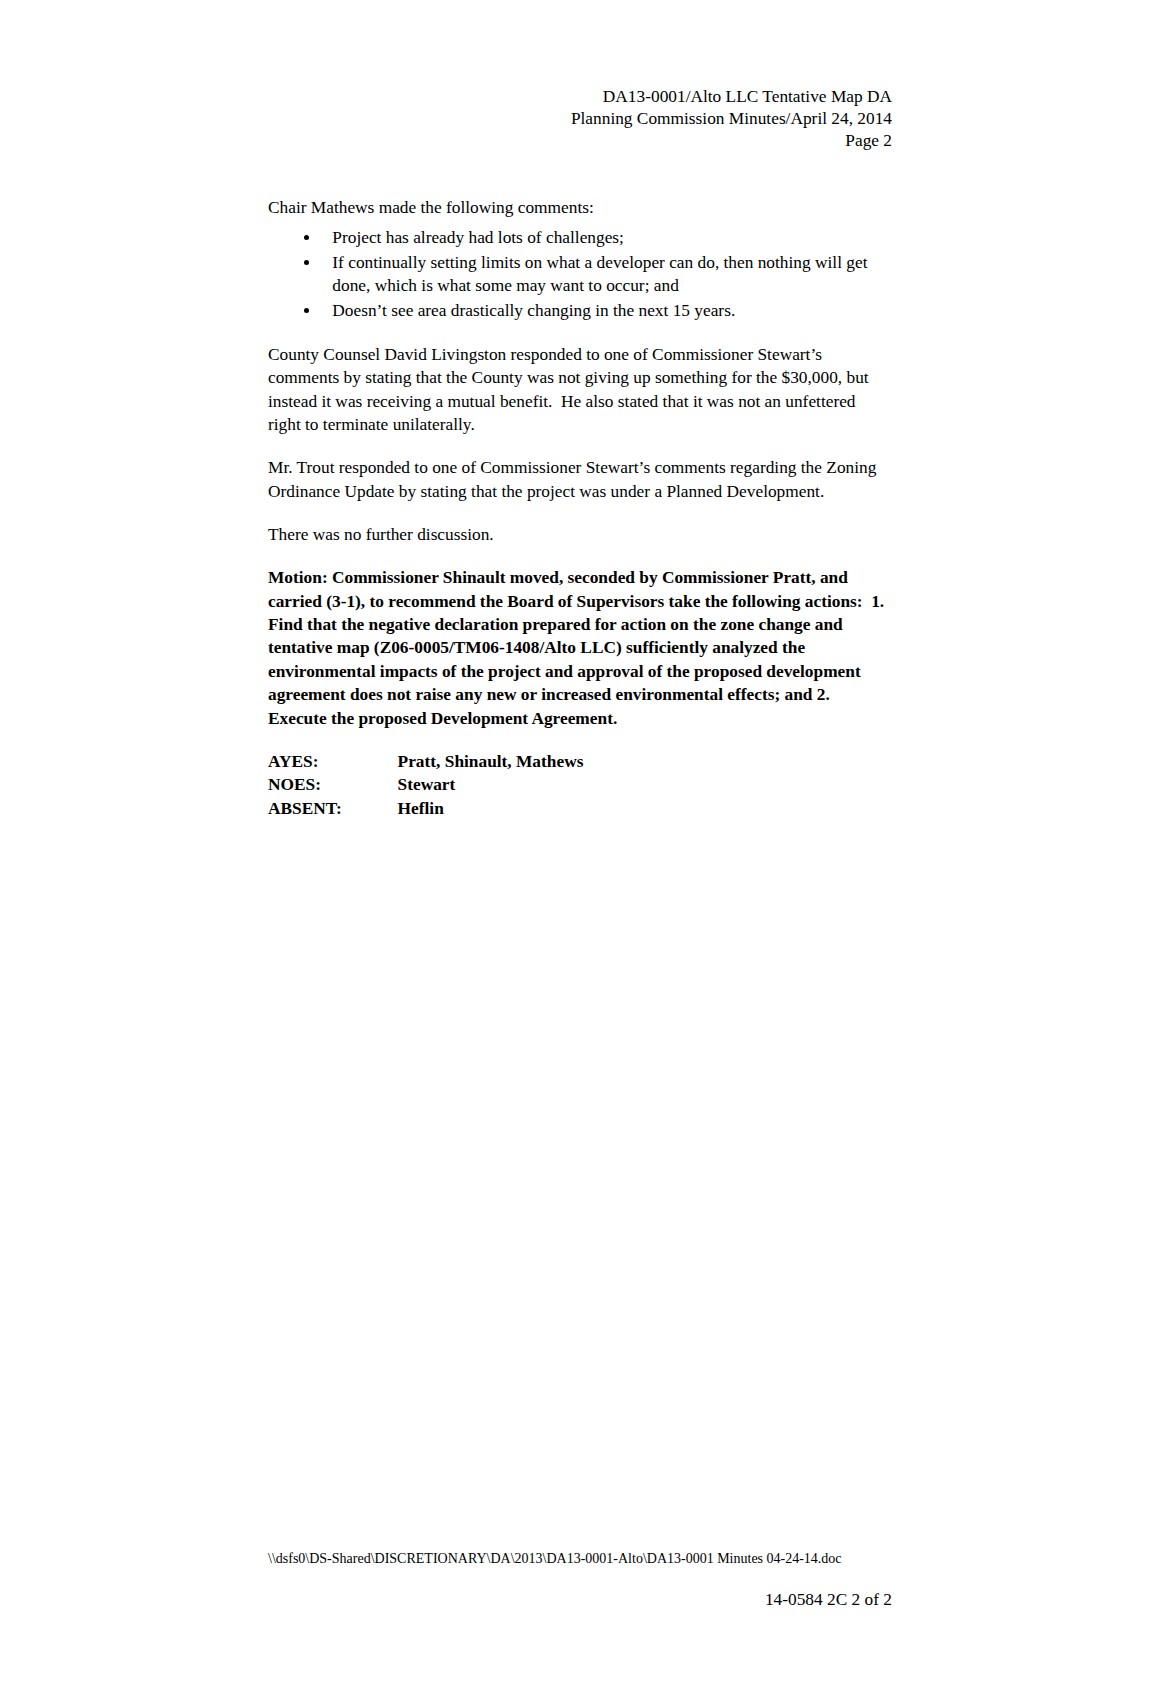DA13-0001/Alto LLC Tentative Map DA
Planning Commission Minutes/April 24, 2014
Page 2
Chair Mathews made the following comments:
Project has already had lots of challenges;
If continually setting limits on what a developer can do, then nothing will get done, which is what some may want to occur; and
Doesn’t see area drastically changing in the next 15 years.
County Counsel David Livingston responded to one of Commissioner Stewart’s comments by stating that the County was not giving up something for the $30,000, but instead it was receiving a mutual benefit. He also stated that it was not an unfettered right to terminate unilaterally.
Mr. Trout responded to one of Commissioner Stewart’s comments regarding the Zoning Ordinance Update by stating that the project was under a Planned Development.
There was no further discussion.
Motion: Commissioner Shinault moved, seconded by Commissioner Pratt, and carried (3-1), to recommend the Board of Supervisors take the following actions: 1. Find that the negative declaration prepared for action on the zone change and tentative map (Z06-0005/TM06-1408/Alto LLC) sufficiently analyzed the environmental impacts of the project and approval of the proposed development agreement does not raise any new or increased environmental effects; and 2. Execute the proposed Development Agreement.
| AYES: | Pratt, Shinault, Mathews |
| NOES: | Stewart |
| ABSENT: | Heflin |
\\dsfs0\DS-Shared\DISCRETIONARY\DA\2013\DA13-0001-Alto\DA13-0001 Minutes 04-24-14.doc
14-0584 2C 2 of 2